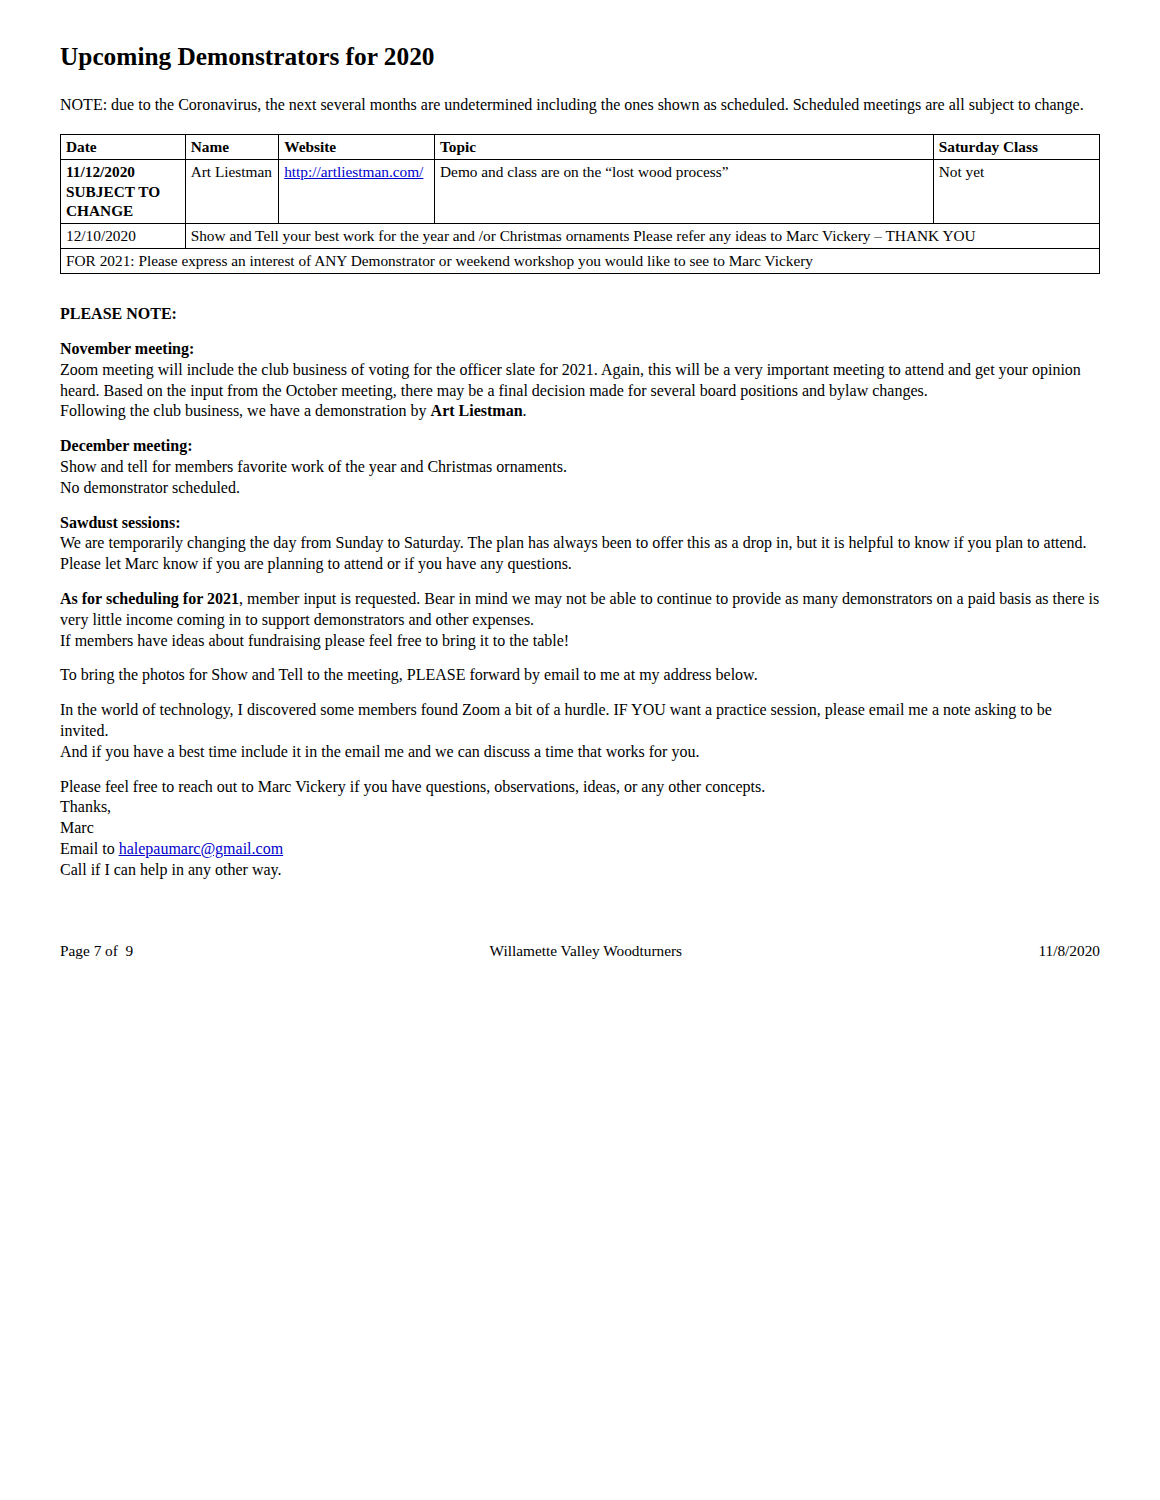Upcoming Demonstrators for 2020
NOTE: due to the Coronavirus, the next several months are undetermined including the ones shown as scheduled. Scheduled meetings are all subject to change.
| Date | Name | Website | Topic | Saturday Class |
| --- | --- | --- | --- | --- |
| 11/12/2020 SUBJECT TO CHANGE | Art Liestman | http://artliestman.com/ | Demo and class are on the “lost wood process” | Not yet |
| 12/10/2020 | Show and Tell your best work for the year and /or Christmas ornaments Please refer any ideas to Marc Vickery – THANK YOU |
| FOR 2021: Please express an interest of ANY Demonstrator or weekend workshop you would like to see to Marc Vickery |
PLEASE NOTE:
November meeting:
Zoom meeting will include the club business of voting for the officer slate for 2021. Again, this will be a very important meeting to attend and get your opinion heard. Based on the input from the October meeting, there may be a final decision made for several board positions and bylaw changes.
Following the club business, we have a demonstration by Art Liestman.
December meeting:
Show and tell for members favorite work of the year and Christmas ornaments.
No demonstrator scheduled.
Sawdust sessions:
We are temporarily changing the day from Sunday to Saturday. The plan has always been to offer this as a drop in, but it is helpful to know if you plan to attend.
Please let Marc know if you are planning to attend or if you have any questions.
As for scheduling for 2021, member input is requested. Bear in mind we may not be able to continue to provide as many demonstrators on a paid basis as there is very little income coming in to support demonstrators and other expenses.
If members have ideas about fundraising please feel free to bring it to the table!
To bring the photos for Show and Tell to the meeting, PLEASE forward by email to me at my address below.
In the world of technology, I discovered some members found Zoom a bit of a hurdle. IF YOU want a practice session, please email me a note asking to be invited.
And if you have a best time include it in the email me and we can discuss a time that works for you.
Please feel free to reach out to Marc Vickery if you have questions, observations, ideas, or any other concepts.
Thanks,
Marc
Email to halepaumarc@gmail.com
Call if I can help in any other way.
Page 7 of 9 Willamette Valley Woodturners 11/8/2020